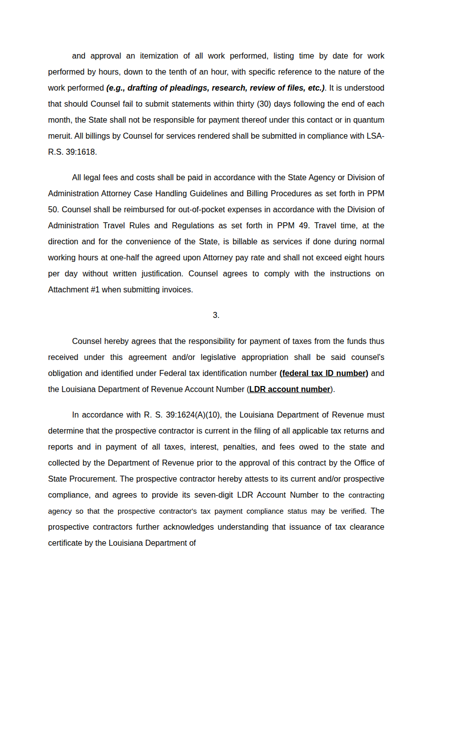and approval an itemization of all work performed, listing time by date for work performed by hours, down to the tenth of an hour, with specific reference to the nature of the work performed (e.g., drafting of pleadings, research, review of files, etc.). It is understood that should Counsel fail to submit statements within thirty (30) days following the end of each month, the State shall not be responsible for payment thereof under this contact or in quantum meruit. All billings by Counsel for services rendered shall be submitted in compliance with LSA-R.S. 39:1618.
All legal fees and costs shall be paid in accordance with the State Agency or Division of Administration Attorney Case Handling Guidelines and Billing Procedures as set forth in PPM 50. Counsel shall be reimbursed for out-of-pocket expenses in accordance with the Division of Administration Travel Rules and Regulations as set forth in PPM 49. Travel time, at the direction and for the convenience of the State, is billable as services if done during normal working hours at one-half the agreed upon Attorney pay rate and shall not exceed eight hours per day without written justification. Counsel agrees to comply with the instructions on Attachment #1 when submitting invoices.
3.
Counsel hereby agrees that the responsibility for payment of taxes from the funds thus received under this agreement and/or legislative appropriation shall be said counsel's obligation and identified under Federal tax identification number (federal tax ID number) and the Louisiana Department of Revenue Account Number (LDR account number).
In accordance with R. S. 39:1624(A)(10), the Louisiana Department of Revenue must determine that the prospective contractor is current in the filing of all applicable tax returns and reports and in payment of all taxes, interest, penalties, and fees owed to the state and collected by the Department of Revenue prior to the approval of this contract by the Office of State Procurement. The prospective contractor hereby attests to its current and/or prospective compliance, and agrees to provide its seven-digit LDR Account Number to the contracting agency so that the prospective contractor's tax payment compliance status may be verified. The prospective contractors further acknowledges understanding that issuance of tax clearance certificate by the Louisiana Department of